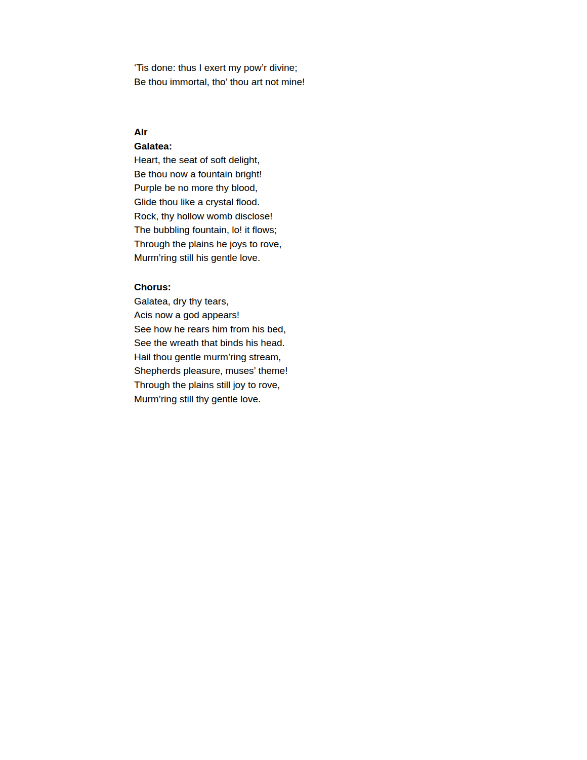‘Tis done: thus I exert my pow’r divine;
Be thou immortal, tho’ thou art not mine!
Air
Galatea:
Heart, the seat of soft delight,
Be thou now a fountain bright!
Purple be no more thy blood,
Glide thou like a crystal flood.
Rock, thy hollow womb disclose!
The bubbling fountain, lo! it flows;
Through the plains he joys to rove,
Murm’ring still his gentle love.
Chorus:
Galatea, dry thy tears,
Acis now a god appears!
See how he rears him from his bed,
See the wreath that binds his head.
Hail thou gentle murm’ring stream,
Shepherds pleasure, muses’ theme!
Through the plains still joy to rove,
Murm’ring still thy gentle love.